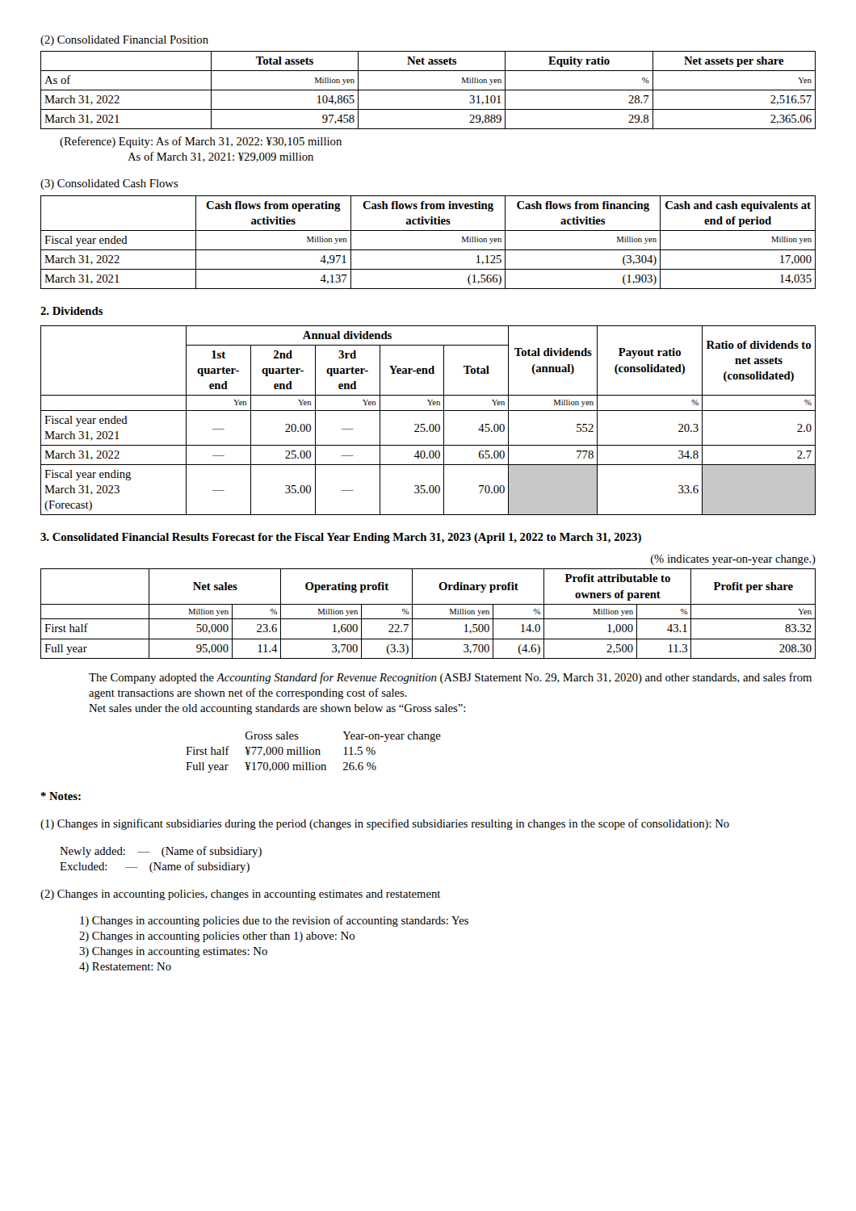(2) Consolidated Financial Position
| | Total assets | Net assets | Equity ratio | Net assets per share |
| --- | --- | --- | --- | --- |
| As of | Million yen | Million yen | % | Yen |
| March 31, 2022 | 104,865 | 31,101 | 28.7 | 2,516.57 |
| March 31, 2021 | 97,458 | 29,889 | 29.8 | 2,365.06 |
(Reference) Equity: As of March 31, 2022: ¥30,105 million
As of March 31, 2021: ¥29,009 million
(3) Consolidated Cash Flows
| | Cash flows from operating activities | Cash flows from investing activities | Cash flows from financing activities | Cash and cash equivalents at end of period |
| --- | --- | --- | --- | --- |
| Fiscal year ended | Million yen | Million yen | Million yen | Million yen |
| March 31, 2022 | 4,971 | 1,125 | (3,304) | 17,000 |
| March 31, 2021 | 4,137 | (1,566) | (1,903) | 14,035 |
2. Dividends
| | Annual dividends | Total dividends (annual) | Payout ratio (consolidated) | Ratio of dividends to net assets (consolidated) |
| --- | --- | --- | --- | --- |
| 1st quarter-end | 2nd quarter-end | 3rd quarter-end | Year-end | Total |
| | Yen | Yen | Yen | Yen | Yen | Million yen | % | % |
| Fiscal year ended March 31, 2021 | — | 20.00 | — | 25.00 | 45.00 | 552 | 20.3 | 2.0 |
| March 31, 2022 | — | 25.00 | — | 40.00 | 65.00 | 778 | 34.8 | 2.7 |
| Fiscal year ending March 31, 2023 (Forecast) | — | 35.00 | — | 35.00 | 70.00 | | 33.6 | |
3. Consolidated Financial Results Forecast for the Fiscal Year Ending March 31, 2023 (April 1, 2022 to March 31, 2023)
(% indicates year-on-year change.)
| | Net sales | Operating profit | Ordinary profit | Profit attributable to owners of parent | Profit per share |
| --- | --- | --- | --- | --- | --- |
| | Million yen | % | Million yen | % | Million yen | % | Million yen | % | Yen |
| First half | 50,000 | 23.6 | 1,600 | 22.7 | 1,500 | 14.0 | 1,000 | 43.1 | 83.32 |
| Full year | 95,000 | 11.4 | 3,700 | (3.3) | 3,700 | (4.6) | 2,500 | 11.3 | 208.30 |
The Company adopted the Accounting Standard for Revenue Recognition (ASBJ Statement No. 29, March 31, 2020) and other standards, and sales from agent transactions are shown net of the corresponding cost of sales.
Net sales under the old accounting standards are shown below as “Gross sales”:
| | Gross sales | Year-on-year change |
| First half | ¥77,000 million | 11.5 % |
| Full year | ¥170,000 million | 26.6 % |
* Notes:
(1) Changes in significant subsidiaries during the period (changes in specified subsidiaries resulting in changes in the scope of consolidation): No
Newly added: — (Name of subsidiary)
Excluded: — (Name of subsidiary)
(2) Changes in accounting policies, changes in accounting estimates and restatement
1) Changes in accounting policies due to the revision of accounting standards: Yes
2) Changes in accounting policies other than 1) above: No
3) Changes in accounting estimates: No
4) Restatement: No